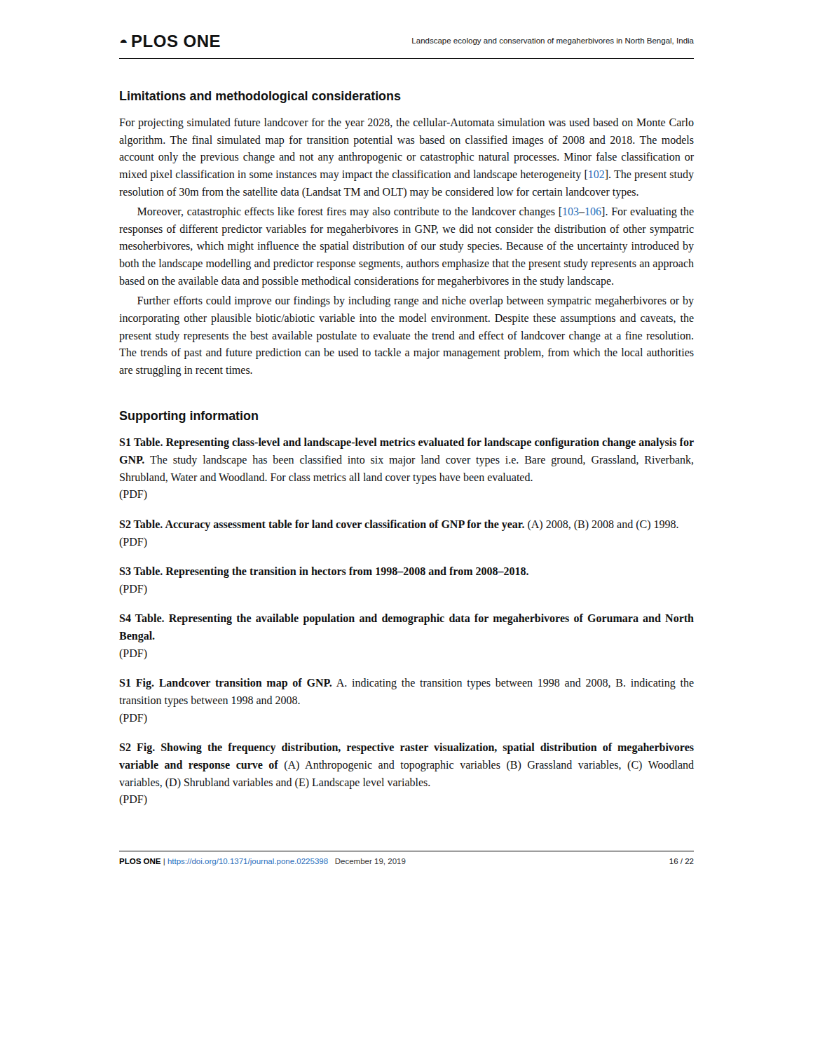◓PLOS ONE
Landscape ecology and conservation of megaherbivores in North Bengal, India
Limitations and methodological considerations
For projecting simulated future landcover for the year 2028, the cellular-Automata simulation was used based on Monte Carlo algorithm. The final simulated map for transition potential was based on classified images of 2008 and 2018. The models account only the previous change and not any anthropogenic or catastrophic natural processes. Minor false classification or mixed pixel classification in some instances may impact the classification and landscape heterogeneity [102]. The present study resolution of 30m from the satellite data (Landsat TM and OLT) may be considered low for certain landcover types.
Moreover, catastrophic effects like forest fires may also contribute to the landcover changes [103–106]. For evaluating the responses of different predictor variables for megaherbivores in GNP, we did not consider the distribution of other sympatric mesoherbivores, which might influence the spatial distribution of our study species. Because of the uncertainty introduced by both the landscape modelling and predictor response segments, authors emphasize that the present study represents an approach based on the available data and possible methodical considerations for megaherbivores in the study landscape.
Further efforts could improve our findings by including range and niche overlap between sympatric megaherbivores or by incorporating other plausible biotic/abiotic variable into the model environment. Despite these assumptions and caveats, the present study represents the best available postulate to evaluate the trend and effect of landcover change at a fine resolution. The trends of past and future prediction can be used to tackle a major management problem, from which the local authorities are struggling in recent times.
Supporting information
S1 Table. Representing class-level and landscape-level metrics evaluated for landscape configuration change analysis for GNP. The study landscape has been classified into six major land cover types i.e. Bare ground, Grassland, Riverbank, Shrubland, Water and Woodland. For class metrics all land cover types have been evaluated. (PDF)
S2 Table. Accuracy assessment table for land cover classification of GNP for the year. (A) 2008, (B) 2008 and (C) 1998. (PDF)
S3 Table. Representing the transition in hectors from 1998–2008 and from 2008–2018. (PDF)
S4 Table. Representing the available population and demographic data for megaherbivores of Gorumara and North Bengal. (PDF)
S1 Fig. Landcover transition map of GNP. A. indicating the transition types between 1998 and 2008, B. indicating the transition types between 1998 and 2008. (PDF)
S2 Fig. Showing the frequency distribution, respective raster visualization, spatial distribution of megaherbivores variable and response curve of (A) Anthropogenic and topographic variables (B) Grassland variables, (C) Woodland variables, (D) Shrubland variables and (E) Landscape level variables. (PDF)
PLOS ONE | https://doi.org/10.1371/journal.pone.0225398 December 19, 2019
16 / 22